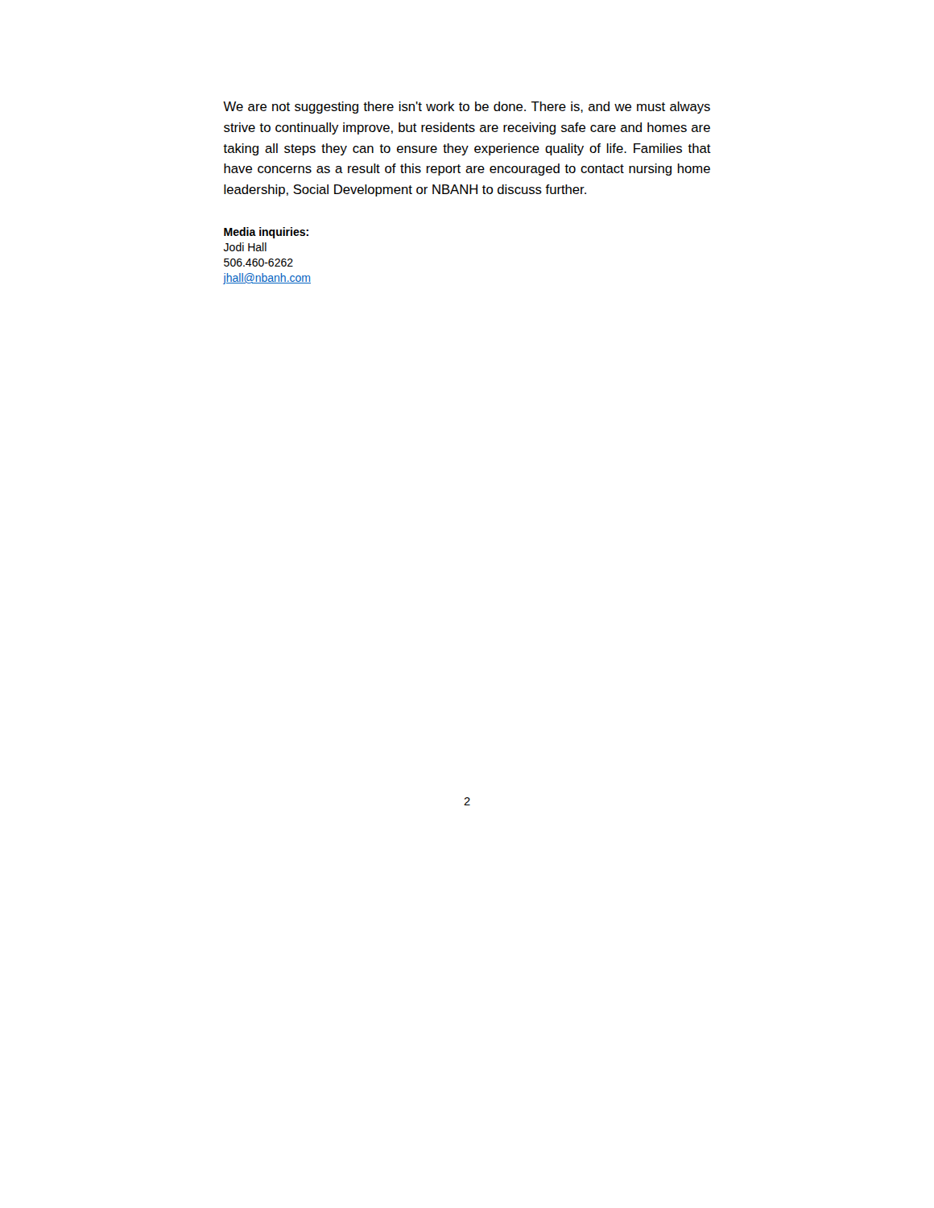We are not suggesting there isn't work to be done. There is, and we must always strive to continually improve, but residents are receiving safe care and homes are taking all steps they can to ensure they experience quality of life. Families that have concerns as a result of this report are encouraged to contact nursing home leadership, Social Development or NBANH to discuss further.
Media inquiries:
Jodi Hall
506.460-6262
jhall@nbanh.com
2